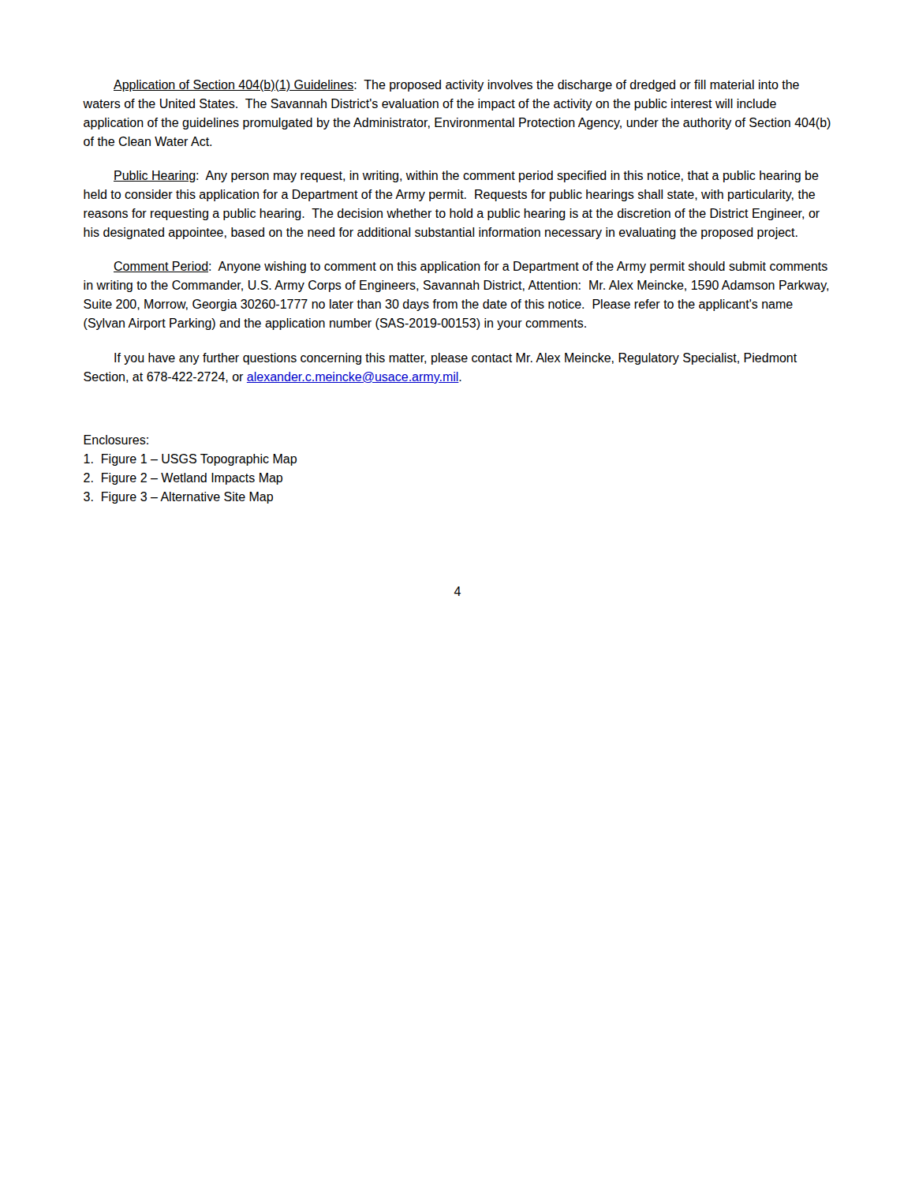Application of Section 404(b)(1) Guidelines: The proposed activity involves the discharge of dredged or fill material into the waters of the United States. The Savannah District's evaluation of the impact of the activity on the public interest will include application of the guidelines promulgated by the Administrator, Environmental Protection Agency, under the authority of Section 404(b) of the Clean Water Act.
Public Hearing: Any person may request, in writing, within the comment period specified in this notice, that a public hearing be held to consider this application for a Department of the Army permit. Requests for public hearings shall state, with particularity, the reasons for requesting a public hearing. The decision whether to hold a public hearing is at the discretion of the District Engineer, or his designated appointee, based on the need for additional substantial information necessary in evaluating the proposed project.
Comment Period: Anyone wishing to comment on this application for a Department of the Army permit should submit comments in writing to the Commander, U.S. Army Corps of Engineers, Savannah District, Attention: Mr. Alex Meincke, 1590 Adamson Parkway, Suite 200, Morrow, Georgia 30260-1777 no later than 30 days from the date of this notice. Please refer to the applicant's name (Sylvan Airport Parking) and the application number (SAS-2019-00153) in your comments.
If you have any further questions concerning this matter, please contact Mr. Alex Meincke, Regulatory Specialist, Piedmont Section, at 678-422-2724, or alexander.c.meincke@usace.army.mil.
Enclosures:
1. Figure 1 – USGS Topographic Map
2. Figure 2 – Wetland Impacts Map
3. Figure 3 – Alternative Site Map
4